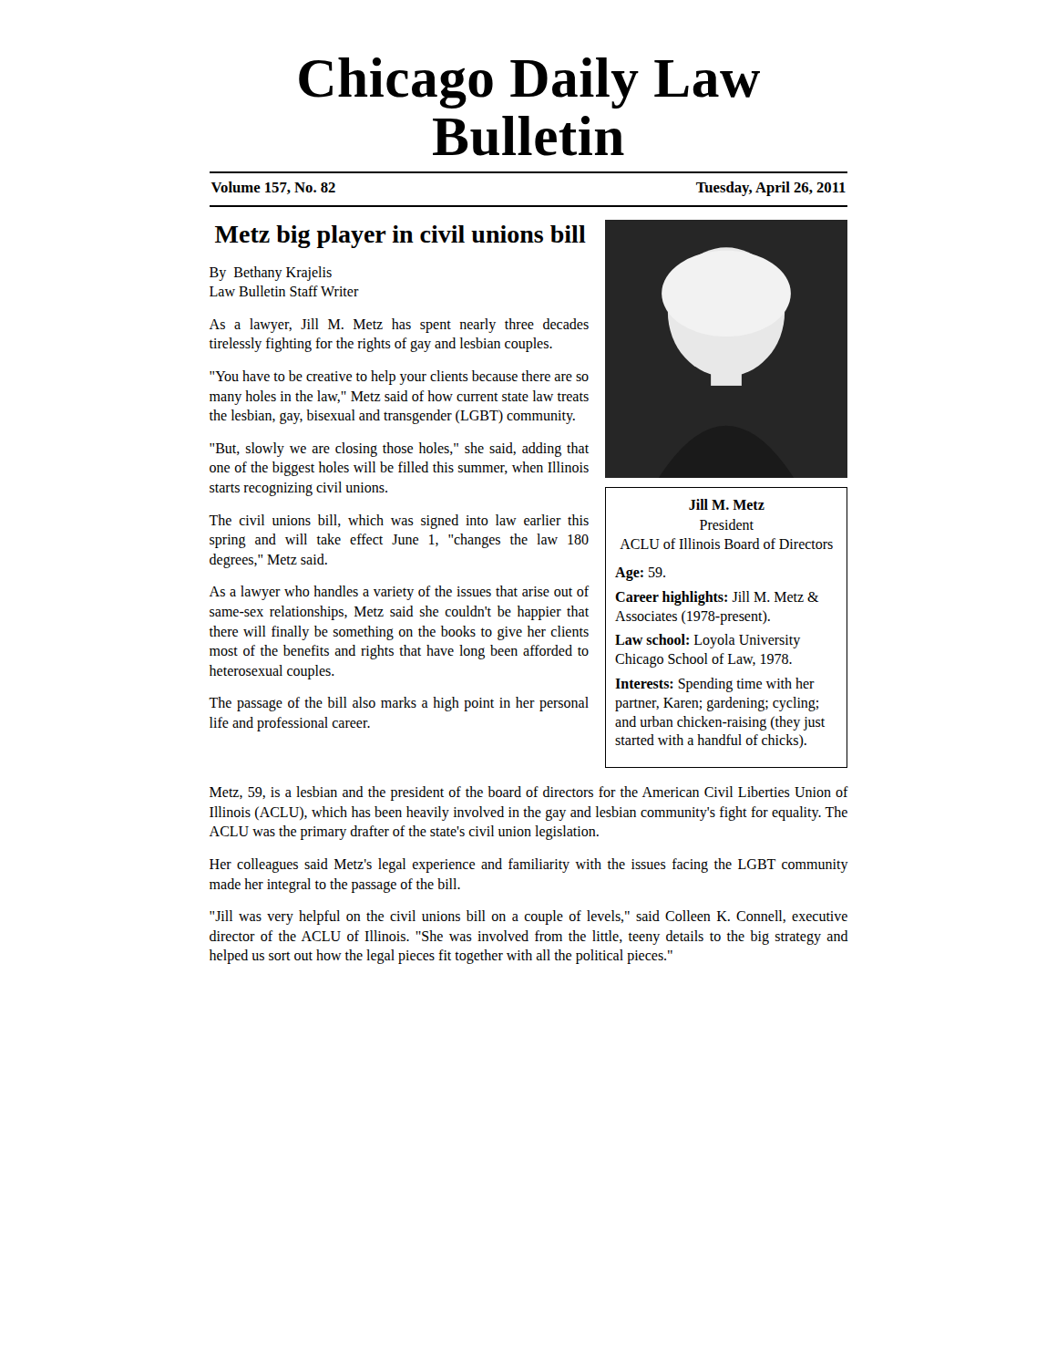Chicago Daily Law Bulletin
Volume 157, No. 82 Tuesday, April 26, 2011
Metz big player in civil unions bill
By Bethany Krajelis
Law Bulletin Staff Writer
As a lawyer, Jill M. Metz has spent nearly three decades tirelessly fighting for the rights of gay and lesbian couples.
"You have to be creative to help your clients because there are so many holes in the law," Metz said of how current state law treats the lesbian, gay, bisexual and transgender (LGBT) community.
"But, slowly we are closing those holes," she said, adding that one of the biggest holes will be filled this summer, when Illinois starts recognizing civil unions.
The civil unions bill, which was signed into law earlier this spring and will take effect June 1, "changes the law 180 degrees," Metz said.
As a lawyer who handles a variety of the issues that arise out of same-sex relationships, Metz said she couldn't be happier that there will finally be something on the books to give her clients most of the benefits and rights that have long been afforded to heterosexual couples.
The passage of the bill also marks a high point in her personal life and professional career.
Jill M. Metz
President
ACLU of Illinois Board of Directors
Age: 59.
Career highlights: Jill M. Metz & Associates (1978-present).
Law school: Loyola University Chicago School of Law, 1978.
Interests: Spending time with her partner, Karen; gardening; cycling; and urban chicken-raising (they just started with a handful of chicks).
Metz, 59, is a lesbian and the president of the board of directors for the American Civil Liberties Union of Illinois (ACLU), which has been heavily involved in the gay and lesbian community's fight for equality. The ACLU was the primary drafter of the state's civil union legislation.
Her colleagues said Metz's legal experience and familiarity with the issues facing the LGBT community made her integral to the passage of the bill.
"Jill was very helpful on the civil unions bill on a couple of levels," said Colleen K. Connell, executive director of the ACLU of Illinois. "She was involved from the little, teeny details to the big strategy and helped us sort out how the legal pieces fit together with all the political pieces."